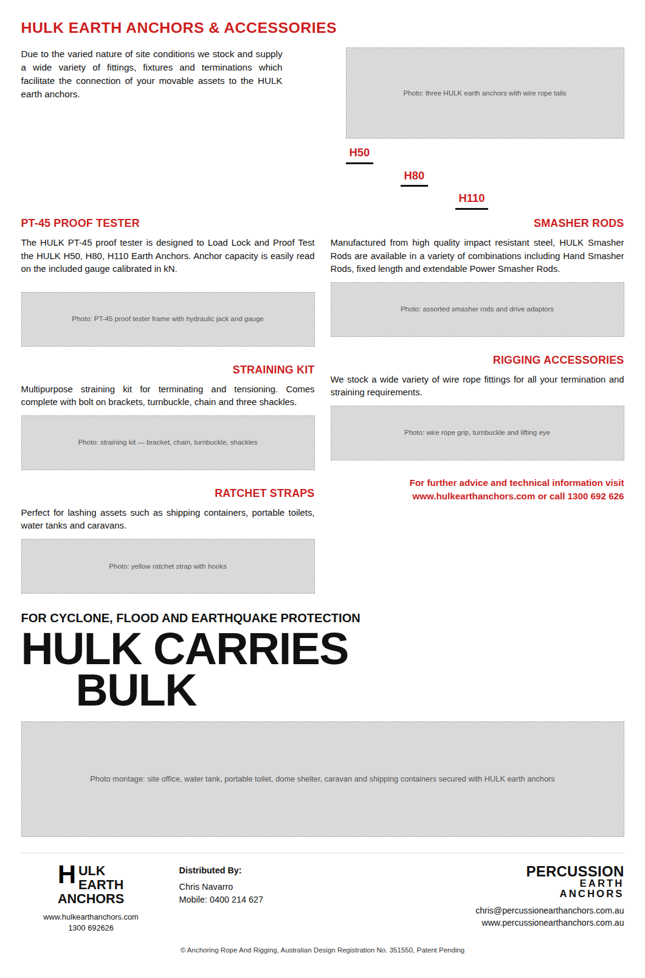HULK Earth Anchors & Accessories
Due to the varied nature of site conditions we stock and supply a wide variety of fittings, fixtures and terminations which facilitate the connection of your movable assets to the HULK earth anchors.
Photo: three HULK earth anchors with wire rope tails
H50 H80 H110
PT-45 Proof Tester
The HULK PT-45 proof tester is designed to Load Lock and Proof Test the HULK H50, H80, H110 Earth Anchors. Anchor capacity is easily read on the included gauge calibrated in kN.
Photo: PT-45 proof tester frame with hydraulic jack and gauge
Straining Kit
Multipurpose straining kit for terminating and tensioning. Comes complete with bolt on brackets, turnbuckle, chain and three shackles.
Photo: straining kit — bracket, chain, turnbuckle, shackles
Ratchet Straps
Perfect for lashing assets such as shipping containers, portable toilets, water tanks and caravans.
Photo: yellow ratchet strap with hooks
Smasher Rods
Manufactured from high quality impact resistant steel, HULK Smasher Rods are available in a variety of combinations including Hand Smasher Rods, fixed length and extendable Power Smasher Rods.
Photo: assorted smasher rods and drive adaptors
Rigging Accessories
We stock a wide variety of wire rope fittings for all your termination and straining requirements.
Photo: wire rope grip, turnbuckle and lifting eye
For further advice and technical information visit
www.hulkearthanchors.com or call 1300 692 626
For Cyclone, Flood and Earthquake Protection
HULK Carries Bulk
Photo montage: site office, water tank, portable toilet, dome shelter, caravan and shipping containers secured with HULK earth anchors
H ulk
earth
anchors
www.hulkearthanchors.com
1300 692626
Distributed By: Chris Navarro
Mobile: 0400 214 627
Percussion Earth Anchors
chris@percussionearthanchors.com.au
www.percussionearthanchors.com.au
© Anchoring Rope And Rigging, Australian Design Registration No. 351550, Patent Pending